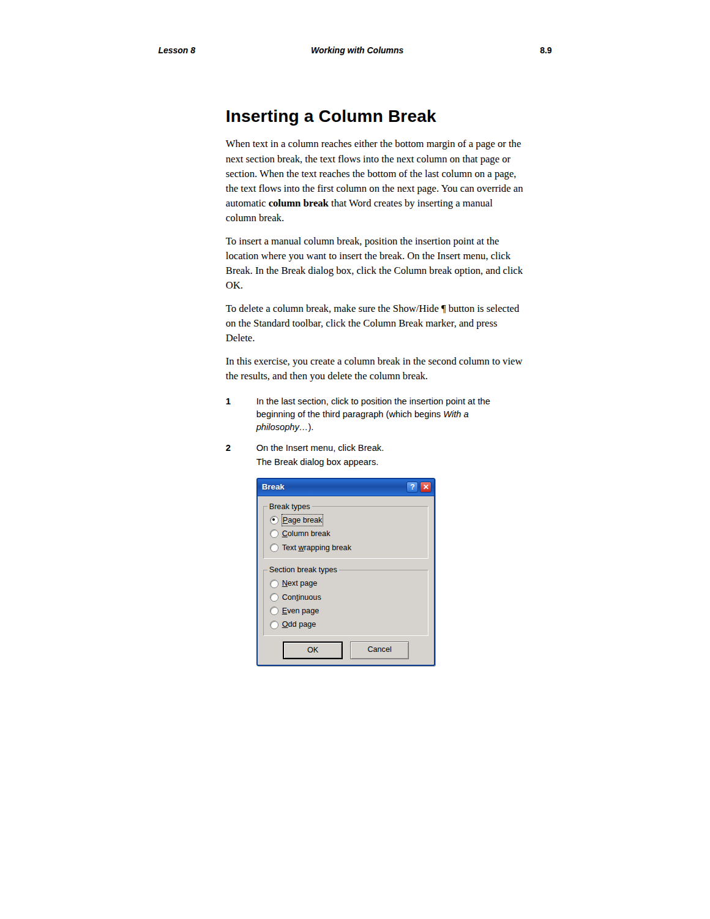Lesson 8 Working with Columns 8.9
Inserting a Column Break
When text in a column reaches either the bottom margin of a page or the next section break, the text flows into the next column on that page or section. When the text reaches the bottom of the last column on a page, the text flows into the first column on the next page. You can override an automatic column break that Word creates by inserting a manual column break.
To insert a manual column break, position the insertion point at the location where you want to insert the break. On the Insert menu, click Break. In the Break dialog box, click the Column break option, and click OK.
To delete a column break, make sure the Show/Hide ¶ button is selected on the Standard toolbar, click the Column Break marker, and press Delete.
In this exercise, you create a column break in the second column to view the results, and then you delete the column break.
1 In the last section, click to position the insertion point at the beginning of the third paragraph (which begins With a philosophy…).
2 On the Insert menu, click Break.
The Break dialog box appears.
Break ? ✕
Break types
Page break
Column break
Text wrapping break
Section break types
Next page
Continuous
Even page
Odd page
OK Cancel